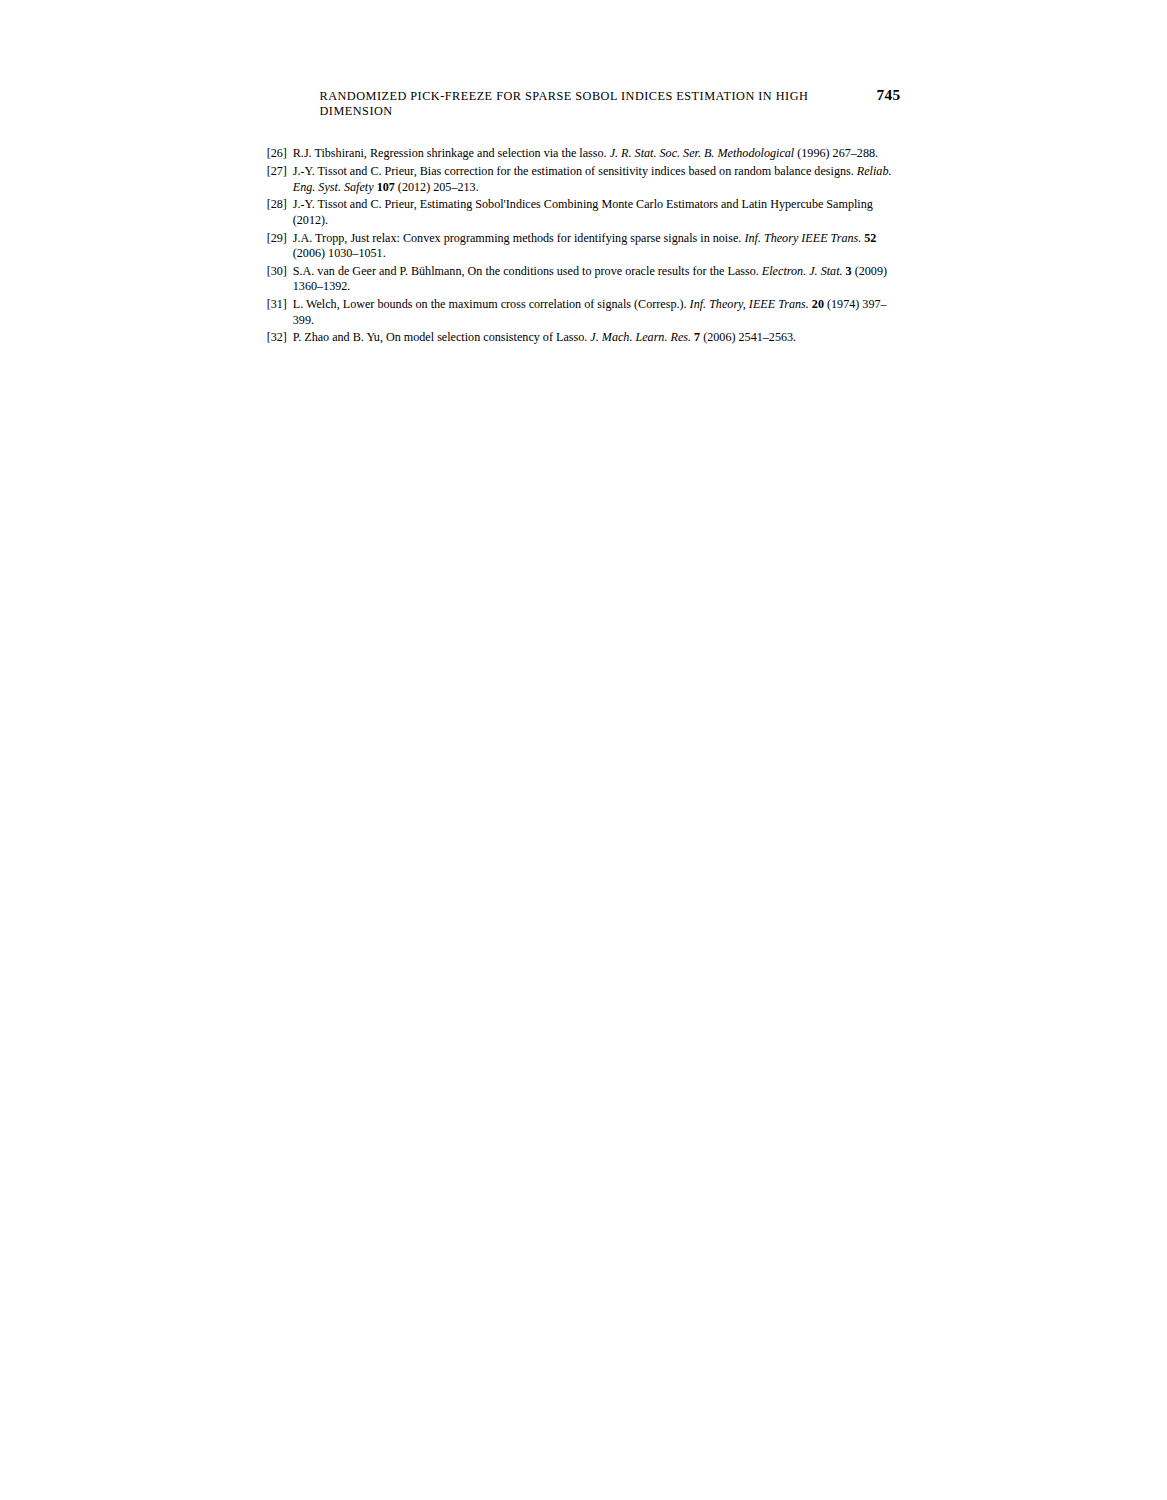Randomized pick-freeze for sparse Sobol indices estimation in high dimension 745
[26] R.J. Tibshirani, Regression shrinkage and selection via the lasso. J. R. Stat. Soc. Ser. B. Methodological (1996) 267–288.
[27] J.-Y. Tissot and C. Prieur, Bias correction for the estimation of sensitivity indices based on random balance designs. Reliab. Eng. Syst. Safety 107 (2012) 205–213.
[28] J.-Y. Tissot and C. Prieur, Estimating Sobol'Indices Combining Monte Carlo Estimators and Latin Hypercube Sampling (2012).
[29] J.A. Tropp, Just relax: Convex programming methods for identifying sparse signals in noise. Inf. Theory IEEE Trans. 52 (2006) 1030–1051.
[30] S.A. van de Geer and P. Bühlmann, On the conditions used to prove oracle results for the Lasso. Electron. J. Stat. 3 (2009) 1360–1392.
[31] L. Welch, Lower bounds on the maximum cross correlation of signals (Corresp.). Inf. Theory, IEEE Trans. 20 (1974) 397–399.
[32] P. Zhao and B. Yu, On model selection consistency of Lasso. J. Mach. Learn. Res. 7 (2006) 2541–2563.